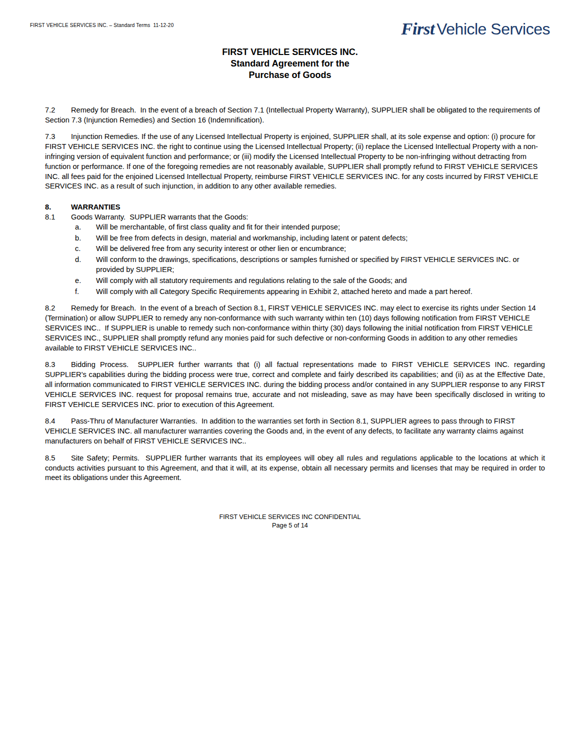FIRST VEHICLE SERVICES INC. – Standard Terms 11-12-20
First Vehicle Services
FIRST VEHICLE SERVICES INC.
Standard Agreement for the
Purchase of Goods
7.2 Remedy for Breach. In the event of a breach of Section 7.1 (Intellectual Property Warranty), SUPPLIER shall be obligated to the requirements of Section 7.3 (Injunction Remedies) and Section 16 (Indemnification).
7.3 Injunction Remedies. If the use of any Licensed Intellectual Property is enjoined, SUPPLIER shall, at its sole expense and option: (i) procure for FIRST VEHICLE SERVICES INC. the right to continue using the Licensed Intellectual Property; (ii) replace the Licensed Intellectual Property with a non-infringing version of equivalent function and performance; or (iii) modify the Licensed Intellectual Property to be non-infringing without detracting from function or performance. If one of the foregoing remedies are not reasonably available, SUPPLIER shall promptly refund to FIRST VEHICLE SERVICES INC. all fees paid for the enjoined Licensed Intellectual Property, reimburse FIRST VEHICLE SERVICES INC. for any costs incurred by FIRST VEHICLE SERVICES INC. as a result of such injunction, in addition to any other available remedies.
8. WARRANTIES
8.1 Goods Warranty. SUPPLIER warrants that the Goods:
a. Will be merchantable, of first class quality and fit for their intended purpose;
b. Will be free from defects in design, material and workmanship, including latent or patent defects;
c. Will be delivered free from any security interest or other lien or encumbrance;
d. Will conform to the drawings, specifications, descriptions or samples furnished or specified by FIRST VEHICLE SERVICES INC. or provided by SUPPLIER;
e. Will comply with all statutory requirements and regulations relating to the sale of the Goods; and
f. Will comply with all Category Specific Requirements appearing in Exhibit 2, attached hereto and made a part hereof.
8.2 Remedy for Breach. In the event of a breach of Section 8.1, FIRST VEHICLE SERVICES INC. may elect to exercise its rights under Section 14 (Termination) or allow SUPPLIER to remedy any non-conformance with such warranty within ten (10) days following notification from FIRST VEHICLE SERVICES INC.. If SUPPLIER is unable to remedy such non-conformance within thirty (30) days following the initial notification from FIRST VEHICLE SERVICES INC., SUPPLIER shall promptly refund any monies paid for such defective or non-conforming Goods in addition to any other remedies available to FIRST VEHICLE SERVICES INC..
8.3 Bidding Process. SUPPLIER further warrants that (i) all factual representations made to FIRST VEHICLE SERVICES INC. regarding SUPPLIER’s capabilities during the bidding process were true, correct and complete and fairly described its capabilities; and (ii) as at the Effective Date, all information communicated to FIRST VEHICLE SERVICES INC. during the bidding process and/or contained in any SUPPLIER response to any FIRST VEHICLE SERVICES INC. request for proposal remains true, accurate and not misleading, save as may have been specifically disclosed in writing to FIRST VEHICLE SERVICES INC. prior to execution of this Agreement.
8.4 Pass-Thru of Manufacturer Warranties. In addition to the warranties set forth in Section 8.1, SUPPLIER agrees to pass through to FIRST VEHICLE SERVICES INC. all manufacturer warranties covering the Goods and, in the event of any defects, to facilitate any warranty claims against manufacturers on behalf of FIRST VEHICLE SERVICES INC..
8.5 Site Safety; Permits. SUPPLIER further warrants that its employees will obey all rules and regulations applicable to the locations at which it conducts activities pursuant to this Agreement, and that it will, at its expense, obtain all necessary permits and licenses that may be required in order to meet its obligations under this Agreement.
FIRST VEHICLE SERVICES INC CONFIDENTIAL
Page 5 of 14